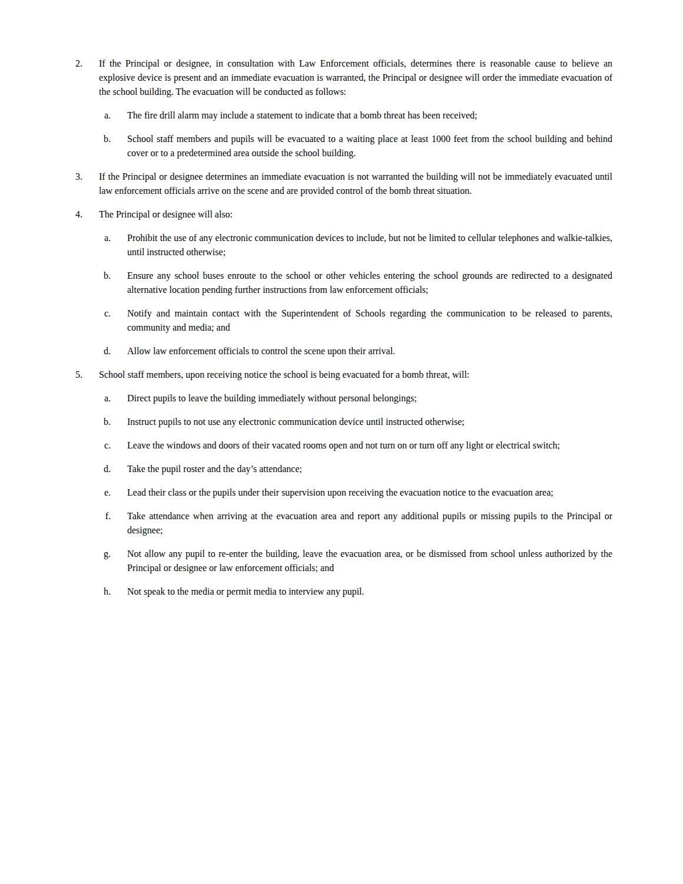If the Principal or designee, in consultation with Law Enforcement officials, determines there is reasonable cause to believe an explosive device is present and an immediate evacuation is warranted, the Principal or designee will order the immediate evacuation of the school building. The evacuation will be conducted as follows:
The fire drill alarm may include a statement to indicate that a bomb threat has been received;
School staff members and pupils will be evacuated to a waiting place at least 1000 feet from the school building and behind cover or to a predetermined area outside the school building.
If the Principal or designee determines an immediate evacuation is not warranted the building will not be immediately evacuated until law enforcement officials arrive on the scene and are provided control of the bomb threat situation.
The Principal or designee will also:
Prohibit the use of any electronic communication devices to include, but not be limited to cellular telephones and walkie-talkies, until instructed otherwise;
Ensure any school buses enroute to the school or other vehicles entering the school grounds are redirected to a designated alternative location pending further instructions from law enforcement officials;
Notify and maintain contact with the Superintendent of Schools regarding the communication to be released to parents, community and media; and
Allow law enforcement officials to control the scene upon their arrival.
School staff members, upon receiving notice the school is being evacuated for a bomb threat, will:
Direct pupils to leave the building immediately without personal belongings;
Instruct pupils to not use any electronic communication device until instructed otherwise;
Leave the windows and doors of their vacated rooms open and not turn on or turn off any light or electrical switch;
Take the pupil roster and the day’s attendance;
Lead their class or the pupils under their supervision upon receiving the evacuation notice to the evacuation area;
Take attendance when arriving at the evacuation area and report any additional pupils or missing pupils to the Principal or designee;
Not allow any pupil to re-enter the building, leave the evacuation area, or be dismissed from school unless authorized by the Principal or designee or law enforcement officials; and
Not speak to the media or permit media to interview any pupil.